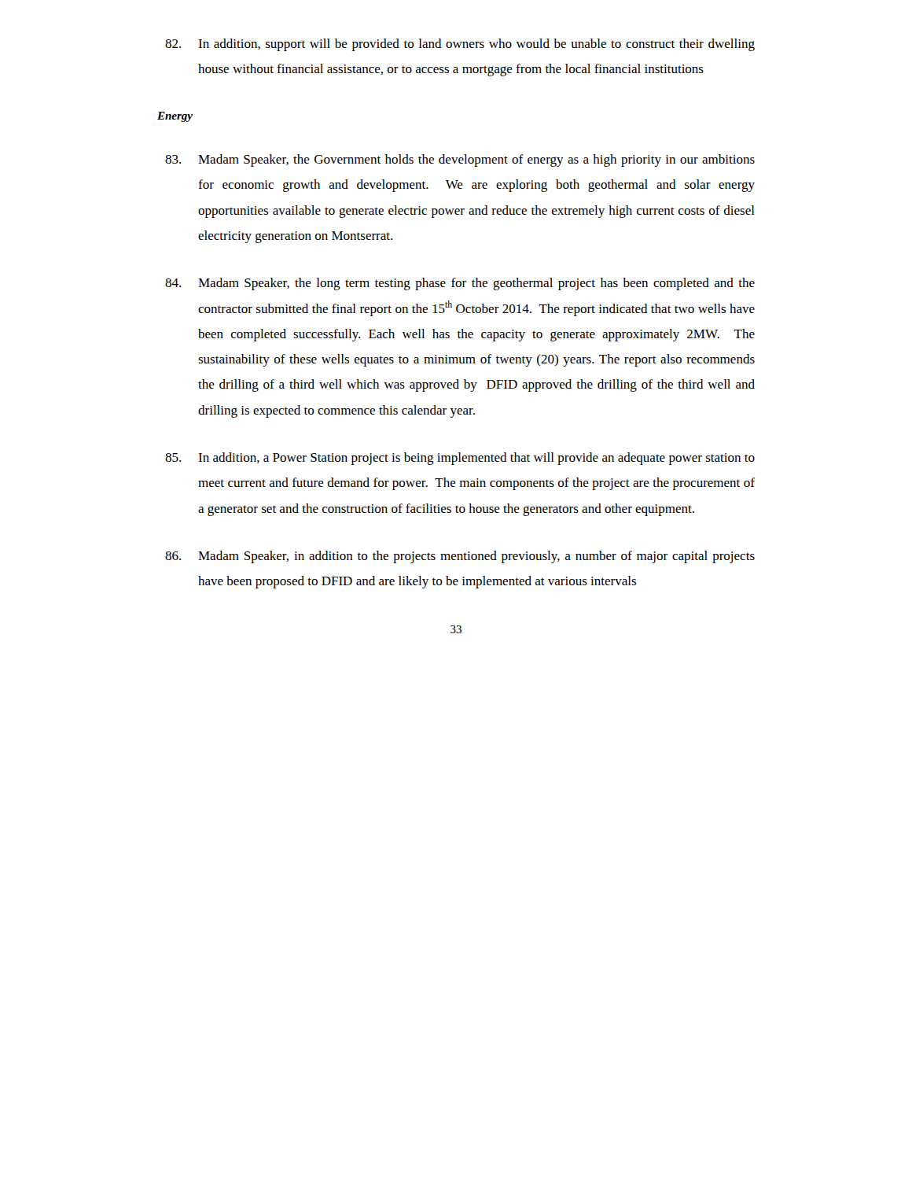82.
In addition, support will be provided to land owners who would be unable to construct their dwelling house without financial assistance, or to access a mortgage from the local financial institutions
Energy
83.
Madam Speaker, the Government holds the development of energy as a high priority in our ambitions for economic growth and development. We are exploring both geothermal and solar energy opportunities available to generate electric power and reduce the extremely high current costs of diesel electricity generation on Montserrat.
84.
Madam Speaker, the long term testing phase for the geothermal project has been completed and the contractor submitted the final report on the 15th October 2014. The report indicated that two wells have been completed successfully. Each well has the capacity to generate approximately 2MW. The sustainability of these wells equates to a minimum of twenty (20) years. The report also recommends the drilling of a third well which was approved by DFID approved the drilling of the third well and drilling is expected to commence this calendar year.
85.
In addition, a Power Station project is being implemented that will provide an adequate power station to meet current and future demand for power. The main components of the project are the procurement of a generator set and the construction of facilities to house the generators and other equipment.
86.
Madam Speaker, in addition to the projects mentioned previously, a number of major capital projects have been proposed to DFID and are likely to be implemented at various intervals
33